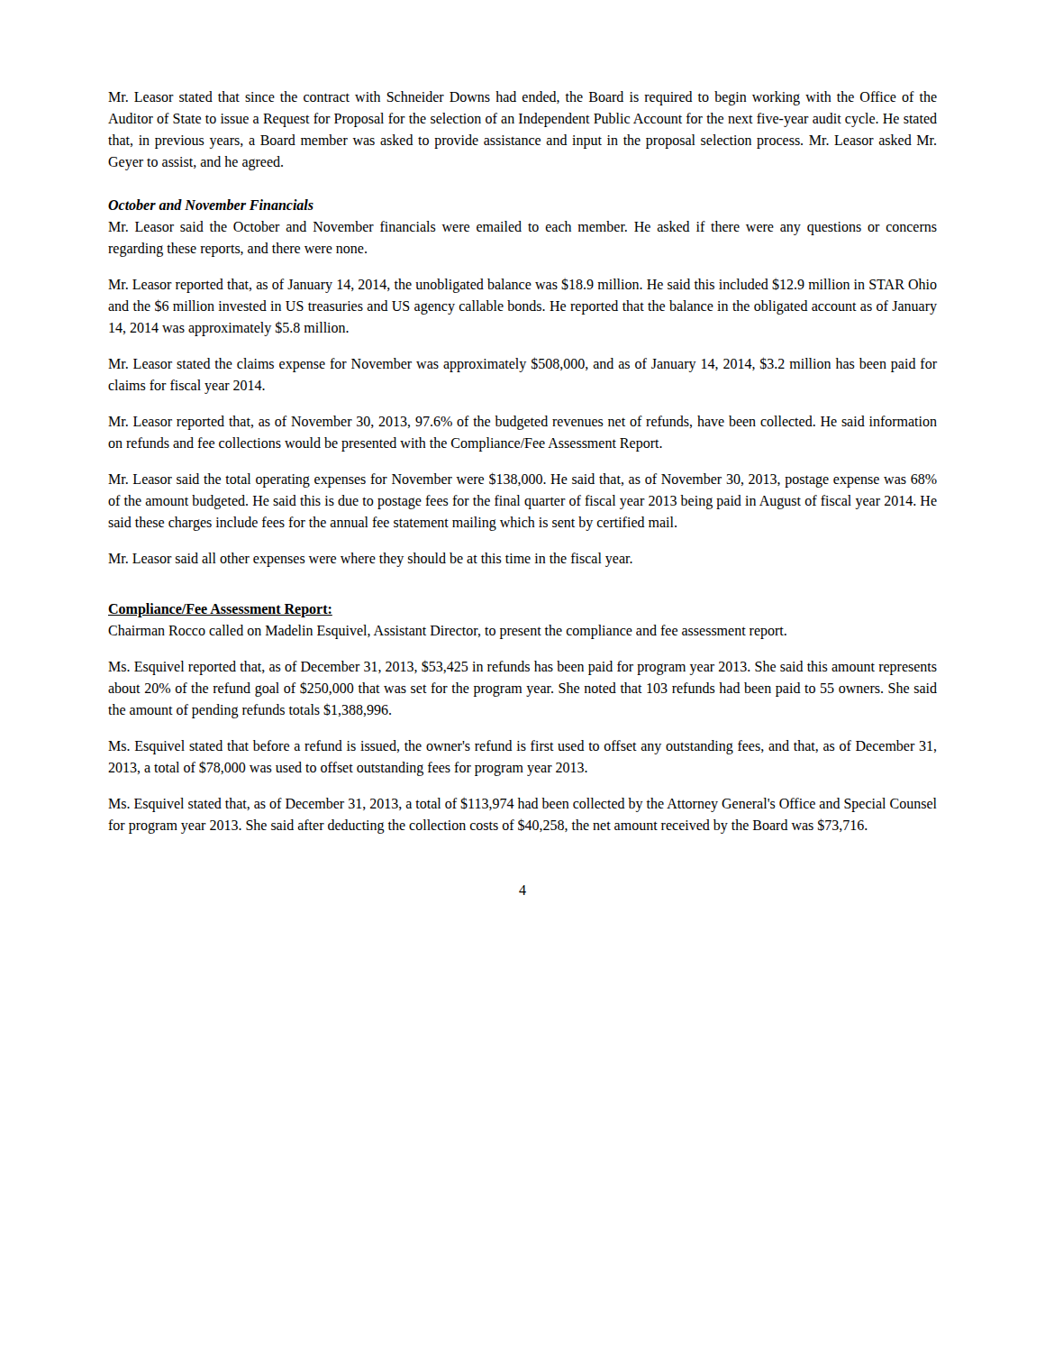Mr. Leasor stated that since the contract with Schneider Downs had ended, the Board is required to begin working with the Office of the Auditor of State to issue a Request for Proposal for the selection of an Independent Public Account for the next five-year audit cycle. He stated that, in previous years, a Board member was asked to provide assistance and input in the proposal selection process. Mr. Leasor asked Mr. Geyer to assist, and he agreed.
October and November Financials
Mr. Leasor said the October and November financials were emailed to each member. He asked if there were any questions or concerns regarding these reports, and there were none.
Mr. Leasor reported that, as of January 14, 2014, the unobligated balance was $18.9 million. He said this included $12.9 million in STAR Ohio and the $6 million invested in US treasuries and US agency callable bonds. He reported that the balance in the obligated account as of January 14, 2014 was approximately $5.8 million.
Mr. Leasor stated the claims expense for November was approximately $508,000, and as of January 14, 2014, $3.2 million has been paid for claims for fiscal year 2014.
Mr. Leasor reported that, as of November 30, 2013, 97.6% of the budgeted revenues net of refunds, have been collected. He said information on refunds and fee collections would be presented with the Compliance/Fee Assessment Report.
Mr. Leasor said the total operating expenses for November were $138,000. He said that, as of November 30, 2013, postage expense was 68% of the amount budgeted. He said this is due to postage fees for the final quarter of fiscal year 2013 being paid in August of fiscal year 2014. He said these charges include fees for the annual fee statement mailing which is sent by certified mail.
Mr. Leasor said all other expenses were where they should be at this time in the fiscal year.
Compliance/Fee Assessment Report:
Chairman Rocco called on Madelin Esquivel, Assistant Director, to present the compliance and fee assessment report.
Ms. Esquivel reported that, as of December 31, 2013, $53,425 in refunds has been paid for program year 2013. She said this amount represents about 20% of the refund goal of $250,000 that was set for the program year. She noted that 103 refunds had been paid to 55 owners. She said the amount of pending refunds totals $1,388,996.
Ms. Esquivel stated that before a refund is issued, the owner's refund is first used to offset any outstanding fees, and that, as of December 31, 2013, a total of $78,000 was used to offset outstanding fees for program year 2013.
Ms. Esquivel stated that, as of December 31, 2013, a total of $113,974 had been collected by the Attorney General's Office and Special Counsel for program year 2013. She said after deducting the collection costs of $40,258, the net amount received by the Board was $73,716.
4